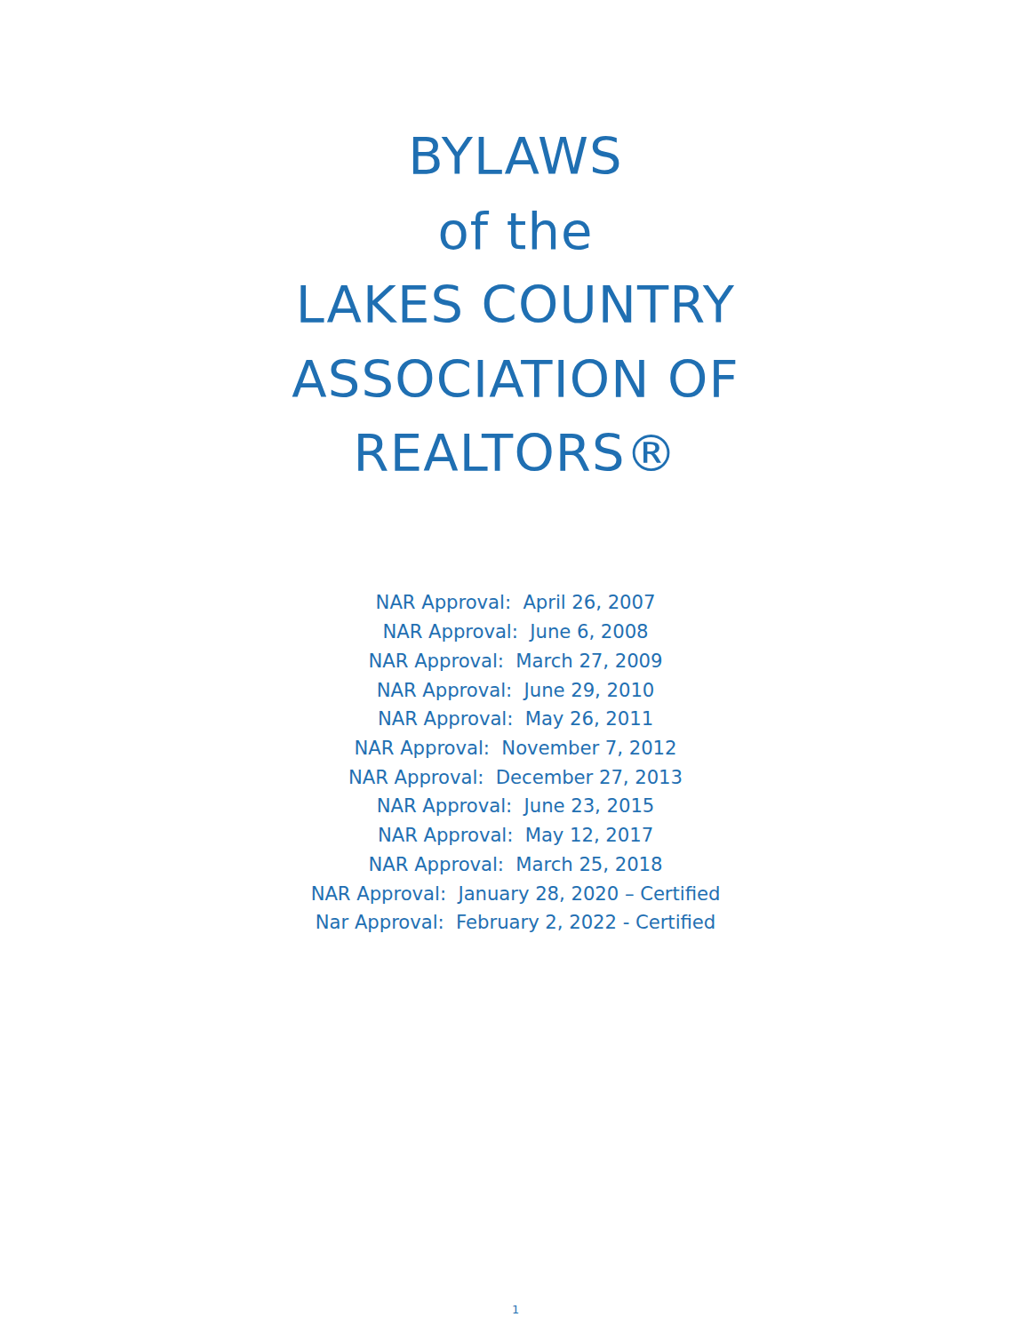BYLAWS of the LAKES COUNTRY ASSOCIATION OF REALTORS®
NAR Approval: April 26, 2007
NAR Approval: June 6, 2008
NAR Approval: March 27, 2009
NAR Approval: June 29, 2010
NAR Approval: May 26, 2011
NAR Approval: November 7, 2012
NAR Approval: December 27, 2013
NAR Approval: June 23, 2015
NAR Approval: May 12, 2017
NAR Approval: March 25, 2018
NAR Approval: January 28, 2020 – Certified
Nar Approval: February 2, 2022 - Certified
1